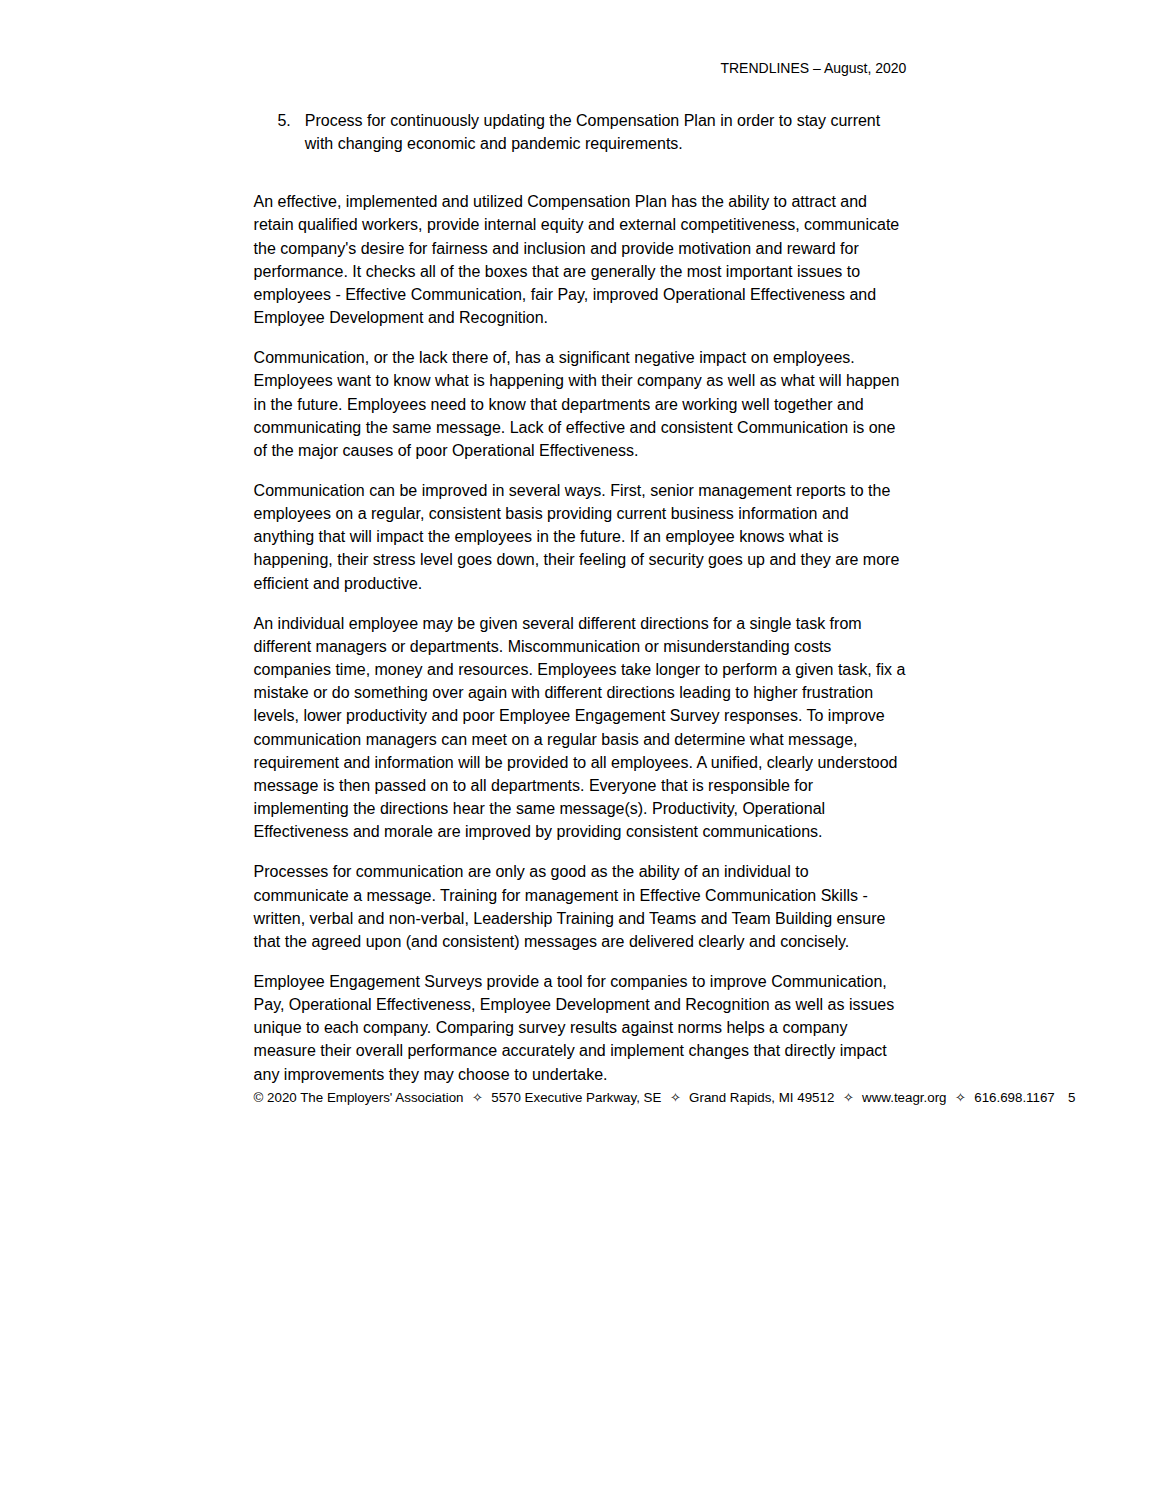TRENDLINES – August, 2020
Process for continuously updating the Compensation Plan in order to stay current with changing economic and pandemic requirements.
An effective, implemented and utilized Compensation Plan has the ability to attract and retain qualified workers, provide internal equity and external competitiveness, communicate the company's desire for fairness and inclusion and provide motivation and reward for performance. It checks all of the boxes that are generally the most important issues to employees - Effective Communication, fair Pay, improved Operational Effectiveness and Employee Development and Recognition.
Communication, or the lack there of, has a significant negative impact on employees. Employees want to know what is happening with their company as well as what will happen in the future. Employees need to know that departments are working well together and communicating the same message. Lack of effective and consistent Communication is one of the major causes of poor Operational Effectiveness.
Communication can be improved in several ways. First, senior management reports to the employees on a regular, consistent basis providing current business information and anything that will impact the employees in the future. If an employee knows what is happening, their stress level goes down, their feeling of security goes up and they are more efficient and productive.
An individual employee may be given several different directions for a single task from different managers or departments. Miscommunication or misunderstanding costs companies time, money and resources. Employees take longer to perform a given task, fix a mistake or do something over again with different directions leading to higher frustration levels, lower productivity and poor Employee Engagement Survey responses. To improve communication managers can meet on a regular basis and determine what message, requirement and information will be provided to all employees. A unified, clearly understood message is then passed on to all departments. Everyone that is responsible for implementing the directions hear the same message(s). Productivity, Operational Effectiveness and morale are improved by providing consistent communications.
Processes for communication are only as good as the ability of an individual to communicate a message. Training for management in Effective Communication Skills - written, verbal and non-verbal, Leadership Training and Teams and Team Building ensure that the agreed upon (and consistent) messages are delivered clearly and concisely.
Employee Engagement Surveys provide a tool for companies to improve Communication, Pay, Operational Effectiveness, Employee Development and Recognition as well as issues unique to each company. Comparing survey results against norms helps a company measure their overall performance accurately and implement changes that directly impact any improvements they may choose to undertake.
© 2020 The Employers' Association ✧ 5570 Executive Parkway, SE ✧ Grand Rapids, MI 49512 ✧ www.teagr.org ✧ 616.698.1167 5